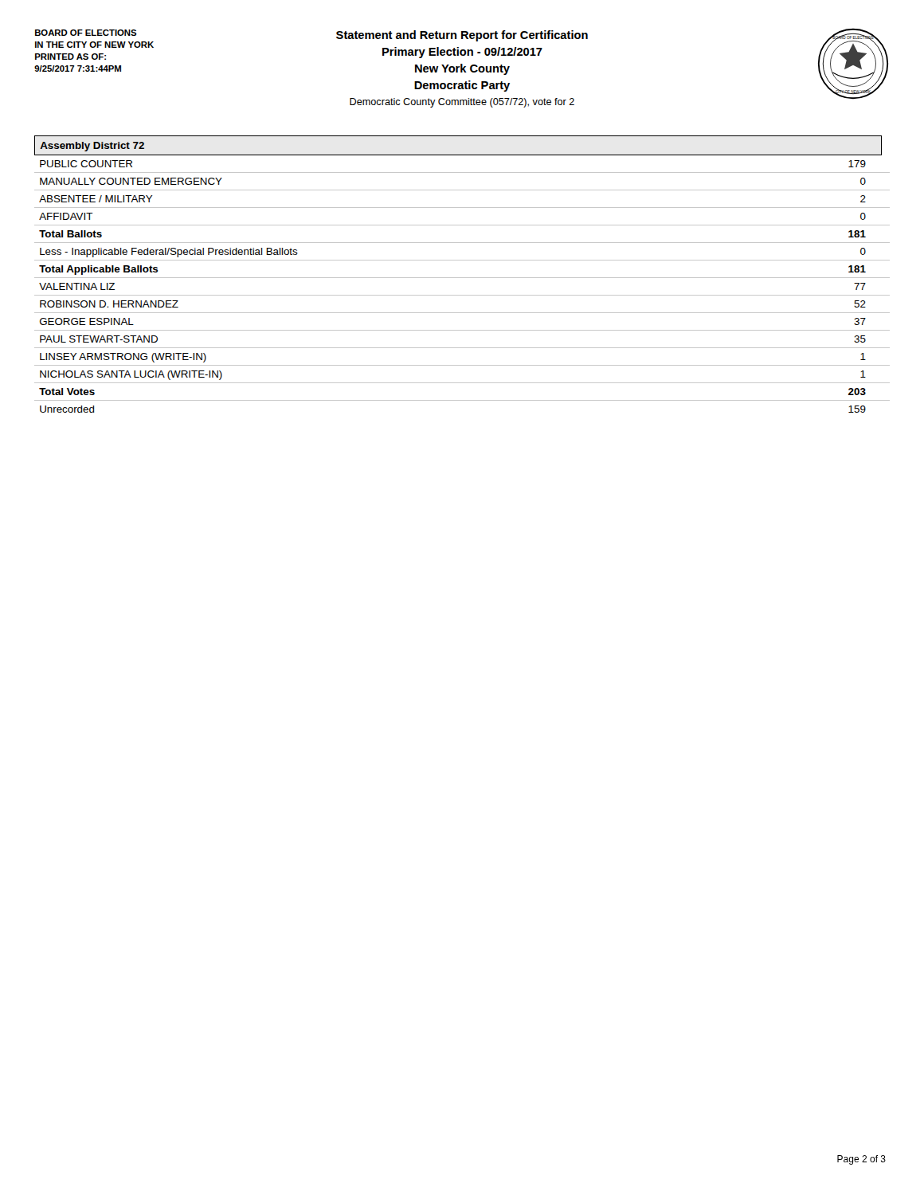BOARD OF ELECTIONS
IN THE CITY OF NEW YORK
PRINTED AS OF:
9/25/2017 7:31:44PM
Statement and Return Report for Certification
Primary Election - 09/12/2017
New York County
Democratic Party
Democratic County Committee (057/72), vote for 2
BOARD OF ELECTIONS CITY OF NEW YORK
Assembly District 72
| PUBLIC COUNTER | 179 |
| MANUALLY COUNTED EMERGENCY | 0 |
| ABSENTEE / MILITARY | 2 |
| AFFIDAVIT | 0 |
| Total Ballots | 181 |
| Less - Inapplicable Federal/Special Presidential Ballots | 0 |
| Total Applicable Ballots | 181 |
| VALENTINA LIZ | 77 |
| ROBINSON D. HERNANDEZ | 52 |
| GEORGE ESPINAL | 37 |
| PAUL STEWART-STAND | 35 |
| LINSEY ARMSTRONG (WRITE-IN) | 1 |
| NICHOLAS SANTA LUCIA (WRITE-IN) | 1 |
| Total Votes | 203 |
| Unrecorded | 159 |
Page 2 of 3